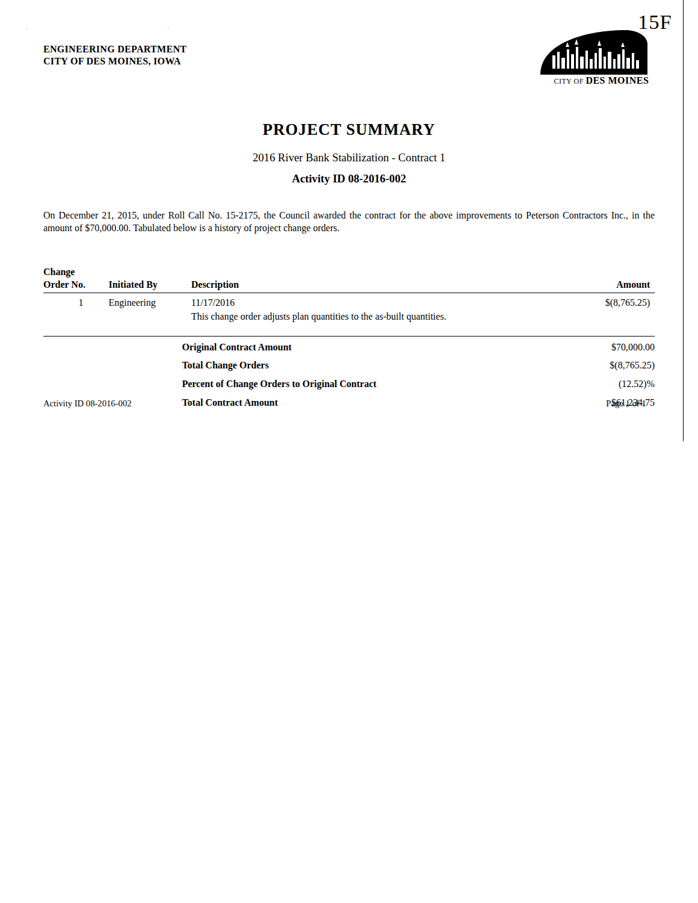15F
' '
ENGINEERING DEPARTMENT
CITY OF DES MOINES, IOWA
CITY OF DES MOINES
PROJECT SUMMARY
2016 River Bank Stabilization - Contract 1
Activity ID 08-2016-002
On December 21, 2015, under Roll Call No. 15-2175, the Council awarded the contract for the above improvements to Peterson Contractors Inc., in the amount of $70,000.00. Tabulated below is a history of project change orders.
| Change Order No. | Initiated By | Description | Amount |
| --- | --- | --- | --- |
| 1 | Engineering | 11/17/2016 This change order adjusts plan quantities to the as-built quantities. | $(8,765.25) |
| Original Contract Amount | $70,000.00 |
| Total Change Orders | $(8,765.25) |
| Percent of Change Orders to Original Contract | (12.52)% |
| Total Contract Amount | $61,234.75 |
Activity ID 08-2016-002 Page 1 of 1